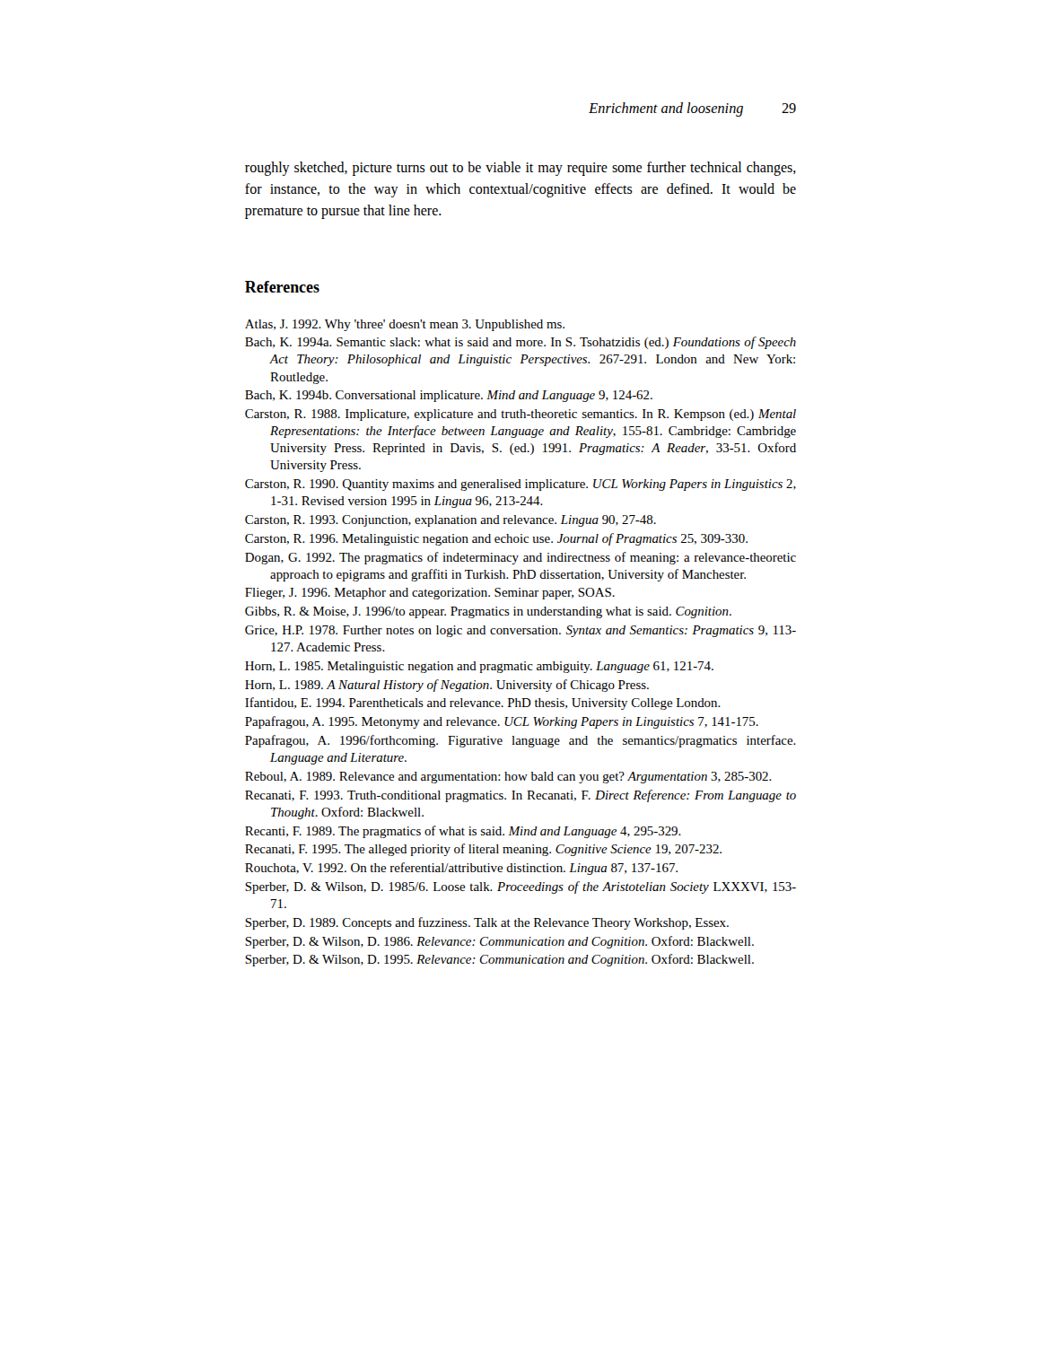Enrichment and loosening 29
roughly sketched, picture turns out to be viable it may require some further technical changes, for instance, to the way in which contextual/cognitive effects are defined. It would be premature to pursue that line here.
References
Atlas, J. 1992. Why 'three' doesn't mean 3. Unpublished ms.
Bach, K. 1994a. Semantic slack: what is said and more. In S. Tsohatzidis (ed.) Foundations of Speech Act Theory: Philosophical and Linguistic Perspectives. 267-291. London and New York: Routledge.
Bach, K. 1994b. Conversational implicature. Mind and Language 9, 124-62.
Carston, R. 1988. Implicature, explicature and truth-theoretic semantics. In R. Kempson (ed.) Mental Representations: the Interface between Language and Reality, 155-81. Cambridge: Cambridge University Press. Reprinted in Davis, S. (ed.) 1991. Pragmatics: A Reader, 33-51. Oxford University Press.
Carston, R. 1990. Quantity maxims and generalised implicature. UCL Working Papers in Linguistics 2, 1-31. Revised version 1995 in Lingua 96, 213-244.
Carston, R. 1993. Conjunction, explanation and relevance. Lingua 90, 27-48.
Carston, R. 1996. Metalinguistic negation and echoic use. Journal of Pragmatics 25, 309-330.
Dogan, G. 1992. The pragmatics of indeterminacy and indirectness of meaning: a relevance-theoretic approach to epigrams and graffiti in Turkish. PhD dissertation, University of Manchester.
Flieger, J. 1996. Metaphor and categorization. Seminar paper, SOAS.
Gibbs, R. & Moise, J. 1996/to appear. Pragmatics in understanding what is said. Cognition.
Grice, H.P. 1978. Further notes on logic and conversation. Syntax and Semantics: Pragmatics 9, 113-127. Academic Press.
Horn, L. 1985. Metalinguistic negation and pragmatic ambiguity. Language 61, 121-74.
Horn, L. 1989. A Natural History of Negation. University of Chicago Press.
Ifantidou, E. 1994. Parentheticals and relevance. PhD thesis, University College London.
Papafragou, A. 1995. Metonymy and relevance. UCL Working Papers in Linguistics 7, 141-175.
Papafragou, A. 1996/forthcoming. Figurative language and the semantics/pragmatics interface. Language and Literature.
Reboul, A. 1989. Relevance and argumentation: how bald can you get? Argumentation 3, 285-302.
Recanati, F. 1993. Truth-conditional pragmatics. In Recanati, F. Direct Reference: From Language to Thought. Oxford: Blackwell.
Recanti, F. 1989. The pragmatics of what is said. Mind and Language 4, 295-329.
Recanati, F. 1995. The alleged priority of literal meaning. Cognitive Science 19, 207-232.
Rouchota, V. 1992. On the referential/attributive distinction. Lingua 87, 137-167.
Sperber, D. & Wilson, D. 1985/6. Loose talk. Proceedings of the Aristotelian Society LXXXVI, 153-71.
Sperber, D. 1989. Concepts and fuzziness. Talk at the Relevance Theory Workshop, Essex.
Sperber, D. & Wilson, D. 1986. Relevance: Communication and Cognition. Oxford: Blackwell.
Sperber, D. & Wilson, D. 1995. Relevance: Communication and Cognition. Oxford: Blackwell.